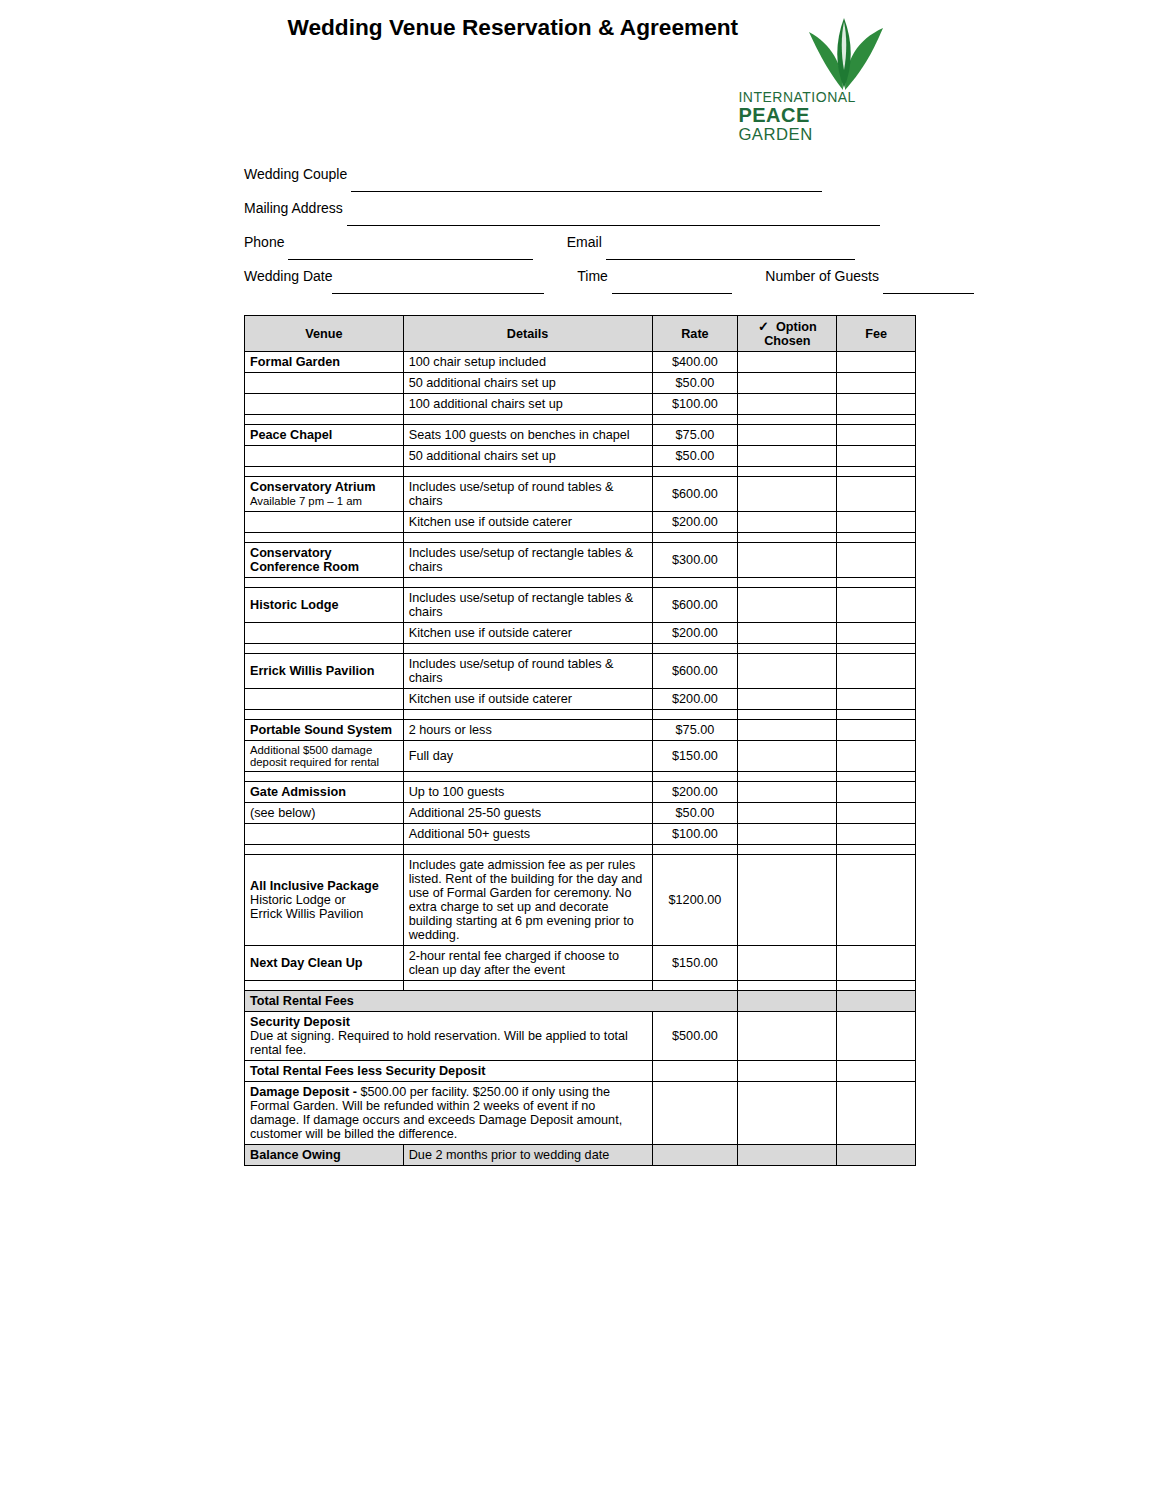INTERNATIONAL
PEACE
GARDEN
Wedding Venue Reservation & Agreement
Wedding Couple
Mailing Address
Phone Email
Wedding Date Time Number of Guests
| Venue | Details | Rate | ✓ Option Chosen | Fee |
| --- | --- | --- | --- | --- |
| Formal Garden | 100 chair setup included | $400.00 | | |
| | 50 additional chairs set up | $50.00 | | |
| | 100 additional chairs set up | $100.00 | | |
| Peace Chapel | Seats 100 guests on benches in chapel | $75.00 | | |
| | 50 additional chairs set up | $50.00 | | |
| Conservatory Atrium Available 7 pm – 1 am | Includes use/setup of round tables & chairs | $600.00 | | |
| | Kitchen use if outside caterer | $200.00 | | |
| Conservatory Conference Room | Includes use/setup of rectangle tables & chairs | $300.00 | | |
| Historic Lodge | Includes use/setup of rectangle tables & chairs | $600.00 | | |
| | Kitchen use if outside caterer | $200.00 | | |
| Errick Willis Pavilion | Includes use/setup of round tables & chairs | $600.00 | | |
| | Kitchen use if outside caterer | $200.00 | | |
| Portable Sound System | 2 hours or less | $75.00 | | |
| Additional $500 damage deposit required for rental | Full day | $150.00 | | |
| Gate Admission | Up to 100 guests | $200.00 | | |
| (see below) | Additional 25-50 guests | $50.00 | | |
| | Additional 50+ guests | $100.00 | | |
| All Inclusive Package Historic Lodge or Errick Willis Pavilion | Includes gate admission fee as per rules listed. Rent of the building for the day and use of Formal Garden for ceremony. No extra charge to set up and decorate building starting at 6 pm evening prior to wedding. | $1200.00 | | |
| Next Day Clean Up | 2-hour rental fee charged if choose to clean up day after the event | $150.00 | | |
| Total Rental Fees | | |
| Security Deposit Due at signing. Required to hold reservation. Will be applied to total rental fee. | $500.00 | | |
| Total Rental Fees less Security Deposit | | | |
| Damage Deposit - $500.00 per facility. $250.00 if only using the Formal Garden. Will be refunded within 2 weeks of event if no damage. If damage occurs and exceeds Damage Deposit amount, customer will be billed the difference. | | | |
| Balance Owing | Due 2 months prior to wedding date | | | |